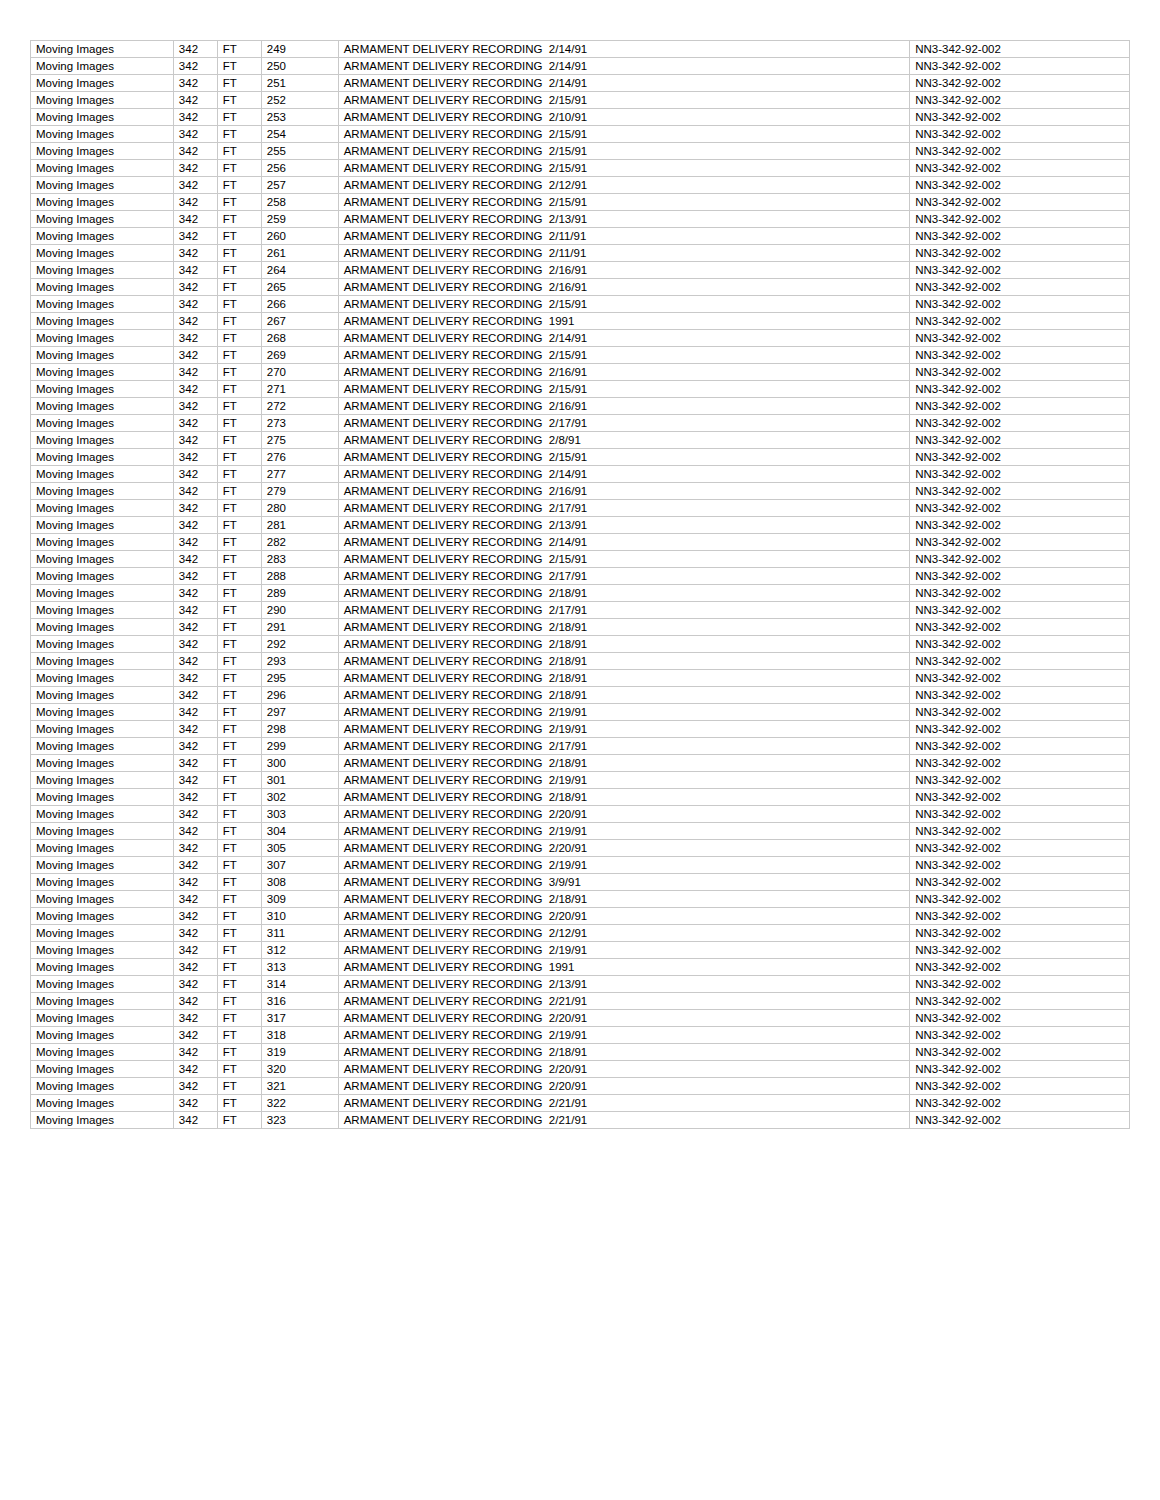| Moving Images | 342 | FT | 249 | ARMAMENT DELIVERY RECORDING 2/14/91 | NN3-342-92-002 |
| Moving Images | 342 | FT | 250 | ARMAMENT DELIVERY RECORDING 2/14/91 | NN3-342-92-002 |
| Moving Images | 342 | FT | 251 | ARMAMENT DELIVERY RECORDING 2/14/91 | NN3-342-92-002 |
| Moving Images | 342 | FT | 252 | ARMAMENT DELIVERY RECORDING 2/15/91 | NN3-342-92-002 |
| Moving Images | 342 | FT | 253 | ARMAMENT DELIVERY RECORDING 2/10/91 | NN3-342-92-002 |
| Moving Images | 342 | FT | 254 | ARMAMENT DELIVERY RECORDING 2/15/91 | NN3-342-92-002 |
| Moving Images | 342 | FT | 255 | ARMAMENT DELIVERY RECORDING 2/15/91 | NN3-342-92-002 |
| Moving Images | 342 | FT | 256 | ARMAMENT DELIVERY RECORDING 2/15/91 | NN3-342-92-002 |
| Moving Images | 342 | FT | 257 | ARMAMENT DELIVERY RECORDING 2/12/91 | NN3-342-92-002 |
| Moving Images | 342 | FT | 258 | ARMAMENT DELIVERY RECORDING 2/15/91 | NN3-342-92-002 |
| Moving Images | 342 | FT | 259 | ARMAMENT DELIVERY RECORDING 2/13/91 | NN3-342-92-002 |
| Moving Images | 342 | FT | 260 | ARMAMENT DELIVERY RECORDING 2/11/91 | NN3-342-92-002 |
| Moving Images | 342 | FT | 261 | ARMAMENT DELIVERY RECORDING 2/11/91 | NN3-342-92-002 |
| Moving Images | 342 | FT | 264 | ARMAMENT DELIVERY RECORDING 2/16/91 | NN3-342-92-002 |
| Moving Images | 342 | FT | 265 | ARMAMENT DELIVERY RECORDING 2/16/91 | NN3-342-92-002 |
| Moving Images | 342 | FT | 266 | ARMAMENT DELIVERY RECORDING 2/15/91 | NN3-342-92-002 |
| Moving Images | 342 | FT | 267 | ARMAMENT DELIVERY RECORDING 1991 | NN3-342-92-002 |
| Moving Images | 342 | FT | 268 | ARMAMENT DELIVERY RECORDING 2/14/91 | NN3-342-92-002 |
| Moving Images | 342 | FT | 269 | ARMAMENT DELIVERY RECORDING 2/15/91 | NN3-342-92-002 |
| Moving Images | 342 | FT | 270 | ARMAMENT DELIVERY RECORDING 2/16/91 | NN3-342-92-002 |
| Moving Images | 342 | FT | 271 | ARMAMENT DELIVERY RECORDING 2/15/91 | NN3-342-92-002 |
| Moving Images | 342 | FT | 272 | ARMAMENT DELIVERY RECORDING 2/16/91 | NN3-342-92-002 |
| Moving Images | 342 | FT | 273 | ARMAMENT DELIVERY RECORDING 2/17/91 | NN3-342-92-002 |
| Moving Images | 342 | FT | 275 | ARMAMENT DELIVERY RECORDING 2/8/91 | NN3-342-92-002 |
| Moving Images | 342 | FT | 276 | ARMAMENT DELIVERY RECORDING 2/15/91 | NN3-342-92-002 |
| Moving Images | 342 | FT | 277 | ARMAMENT DELIVERY RECORDING 2/14/91 | NN3-342-92-002 |
| Moving Images | 342 | FT | 279 | ARMAMENT DELIVERY RECORDING 2/16/91 | NN3-342-92-002 |
| Moving Images | 342 | FT | 280 | ARMAMENT DELIVERY RECORDING 2/17/91 | NN3-342-92-002 |
| Moving Images | 342 | FT | 281 | ARMAMENT DELIVERY RECORDING 2/13/91 | NN3-342-92-002 |
| Moving Images | 342 | FT | 282 | ARMAMENT DELIVERY RECORDING 2/14/91 | NN3-342-92-002 |
| Moving Images | 342 | FT | 283 | ARMAMENT DELIVERY RECORDING 2/15/91 | NN3-342-92-002 |
| Moving Images | 342 | FT | 288 | ARMAMENT DELIVERY RECORDING 2/17/91 | NN3-342-92-002 |
| Moving Images | 342 | FT | 289 | ARMAMENT DELIVERY RECORDING 2/18/91 | NN3-342-92-002 |
| Moving Images | 342 | FT | 290 | ARMAMENT DELIVERY RECORDING 2/17/91 | NN3-342-92-002 |
| Moving Images | 342 | FT | 291 | ARMAMENT DELIVERY RECORDING 2/18/91 | NN3-342-92-002 |
| Moving Images | 342 | FT | 292 | ARMAMENT DELIVERY RECORDING 2/18/91 | NN3-342-92-002 |
| Moving Images | 342 | FT | 293 | ARMAMENT DELIVERY RECORDING 2/18/91 | NN3-342-92-002 |
| Moving Images | 342 | FT | 295 | ARMAMENT DELIVERY RECORDING 2/18/91 | NN3-342-92-002 |
| Moving Images | 342 | FT | 296 | ARMAMENT DELIVERY RECORDING 2/18/91 | NN3-342-92-002 |
| Moving Images | 342 | FT | 297 | ARMAMENT DELIVERY RECORDING 2/19/91 | NN3-342-92-002 |
| Moving Images | 342 | FT | 298 | ARMAMENT DELIVERY RECORDING 2/19/91 | NN3-342-92-002 |
| Moving Images | 342 | FT | 299 | ARMAMENT DELIVERY RECORDING 2/17/91 | NN3-342-92-002 |
| Moving Images | 342 | FT | 300 | ARMAMENT DELIVERY RECORDING 2/18/91 | NN3-342-92-002 |
| Moving Images | 342 | FT | 301 | ARMAMENT DELIVERY RECORDING 2/19/91 | NN3-342-92-002 |
| Moving Images | 342 | FT | 302 | ARMAMENT DELIVERY RECORDING 2/18/91 | NN3-342-92-002 |
| Moving Images | 342 | FT | 303 | ARMAMENT DELIVERY RECORDING 2/20/91 | NN3-342-92-002 |
| Moving Images | 342 | FT | 304 | ARMAMENT DELIVERY RECORDING 2/19/91 | NN3-342-92-002 |
| Moving Images | 342 | FT | 305 | ARMAMENT DELIVERY RECORDING 2/20/91 | NN3-342-92-002 |
| Moving Images | 342 | FT | 307 | ARMAMENT DELIVERY RECORDING 2/19/91 | NN3-342-92-002 |
| Moving Images | 342 | FT | 308 | ARMAMENT DELIVERY RECORDING 3/9/91 | NN3-342-92-002 |
| Moving Images | 342 | FT | 309 | ARMAMENT DELIVERY RECORDING 2/18/91 | NN3-342-92-002 |
| Moving Images | 342 | FT | 310 | ARMAMENT DELIVERY RECORDING 2/20/91 | NN3-342-92-002 |
| Moving Images | 342 | FT | 311 | ARMAMENT DELIVERY RECORDING 2/12/91 | NN3-342-92-002 |
| Moving Images | 342 | FT | 312 | ARMAMENT DELIVERY RECORDING 2/19/91 | NN3-342-92-002 |
| Moving Images | 342 | FT | 313 | ARMAMENT DELIVERY RECORDING 1991 | NN3-342-92-002 |
| Moving Images | 342 | FT | 314 | ARMAMENT DELIVERY RECORDING 2/13/91 | NN3-342-92-002 |
| Moving Images | 342 | FT | 316 | ARMAMENT DELIVERY RECORDING 2/21/91 | NN3-342-92-002 |
| Moving Images | 342 | FT | 317 | ARMAMENT DELIVERY RECORDING 2/20/91 | NN3-342-92-002 |
| Moving Images | 342 | FT | 318 | ARMAMENT DELIVERY RECORDING 2/19/91 | NN3-342-92-002 |
| Moving Images | 342 | FT | 319 | ARMAMENT DELIVERY RECORDING 2/18/91 | NN3-342-92-002 |
| Moving Images | 342 | FT | 320 | ARMAMENT DELIVERY RECORDING 2/20/91 | NN3-342-92-002 |
| Moving Images | 342 | FT | 321 | ARMAMENT DELIVERY RECORDING 2/20/91 | NN3-342-92-002 |
| Moving Images | 342 | FT | 322 | ARMAMENT DELIVERY RECORDING 2/21/91 | NN3-342-92-002 |
| Moving Images | 342 | FT | 323 | ARMAMENT DELIVERY RECORDING 2/21/91 | NN3-342-92-002 |